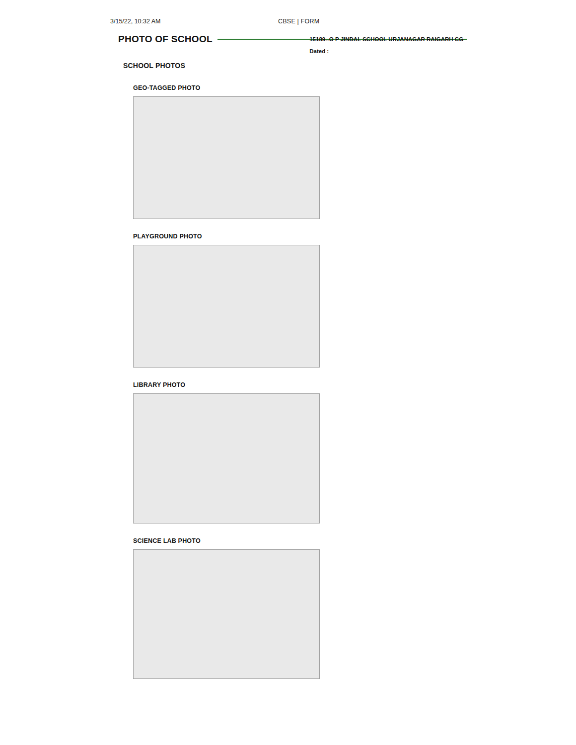3/15/22, 10:32 AM
CBSE | FORM
PHOTO OF SCHOOL
15189--O P JINDAL SCHOOL URJANAGAR RAIGARH CG
Dated :
SCHOOL PHOTOS
GEO-TAGGED PHOTO
PLAYGROUND PHOTO
LIBRARY PHOTO
SCIENCE LAB PHOTO